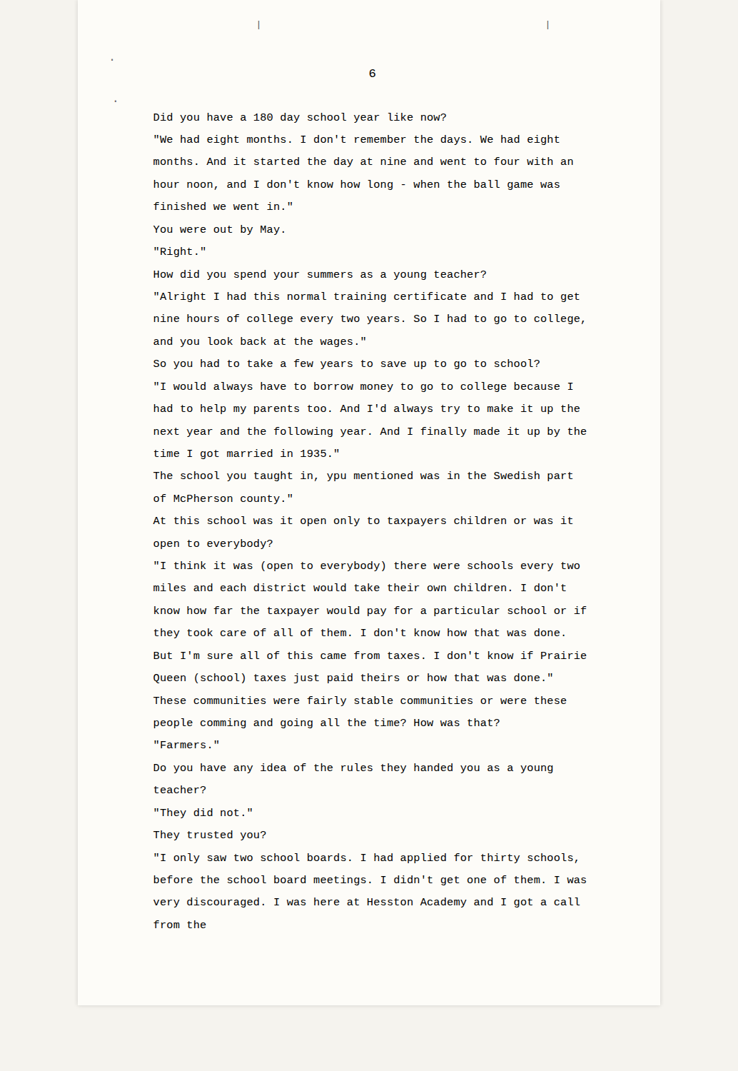| | . .
6
Did you have a 180 day school year like now?
"We had eight months. I don't remember the days. We had eight months. And it started the day at nine and went to four with an hour noon, and I don't know how long - when the ball game was finished we went in."
You were out by May.
"Right."
How did you spend your summers as a young teacher?
"Alright I had this normal training certificate and I had to get nine hours of college every two years. So I had to go to college, and you look back at the wages."
So you had to take a few years to save up to go to school?
"I would always have to borrow money to go to college because I had to help my parents too. And I'd always try to make it up the next year and the following year. And I finally made it up by the time I got married in 1935."
The school you taught in, ypu mentioned was in the Swedish part of McPherson county."
At this school was it open only to taxpayers children or was it open to everybody?
"I think it was (open to everybody) there were schools every two miles and each district would take their own children. I don't know how far the taxpayer would pay for a particular school or if they took care of all of them. I don't know how that was done. But I'm sure all of this came from taxes. I don't know if Prairie Queen (school) taxes just paid theirs or how that was done."
These communities were fairly stable communities or were these people comming and going all the time? How was that?
"Farmers."
Do you have any idea of the rules they handed you as a young teacher?
"They did not."
They trusted you?
"I only saw two school boards. I had applied for thirty schools, before the school board meetings. I didn't get one of them. I was very discouraged. I was here at Hesston Academy and I got a call from the